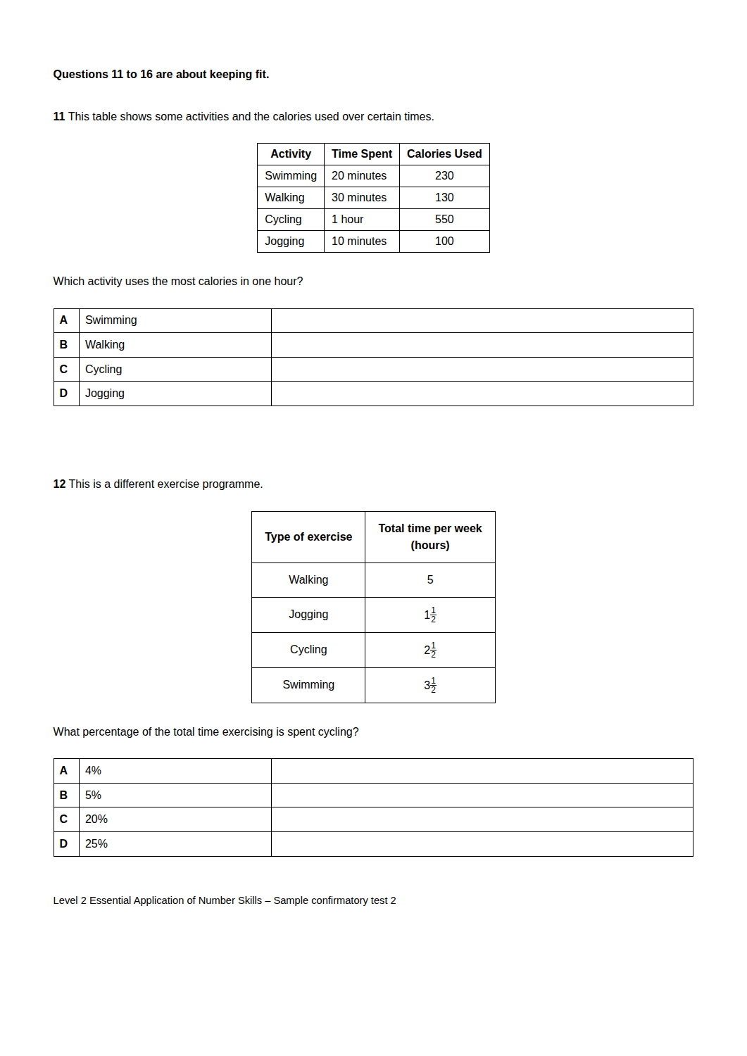Questions 11 to 16 are about keeping fit.
11 This table shows some activities and the calories used over certain times.
| Activity | Time Spent | Calories Used |
| --- | --- | --- |
| Swimming | 20 minutes | 230 |
| Walking | 30 minutes | 130 |
| Cycling | 1 hour | 550 |
| Jogging | 10 minutes | 100 |
Which activity uses the most calories in one hour?
| A | Swimming | |
| B | Walking | |
| C | Cycling | |
| D | Jogging | |
12 This is a different exercise programme.
| Type of exercise | Total time per week (hours) |
| --- | --- |
| Walking | 5 |
| Jogging | 1 1 2 |
| Cycling | 2 1 2 |
| Swimming | 3 1 2 |
What percentage of the total time exercising is spent cycling?
| A | 4% | |
| B | 5% | |
| C | 20% | |
| D | 25% | |
Level 2 Essential Application of Number Skills – Sample confirmatory test 2